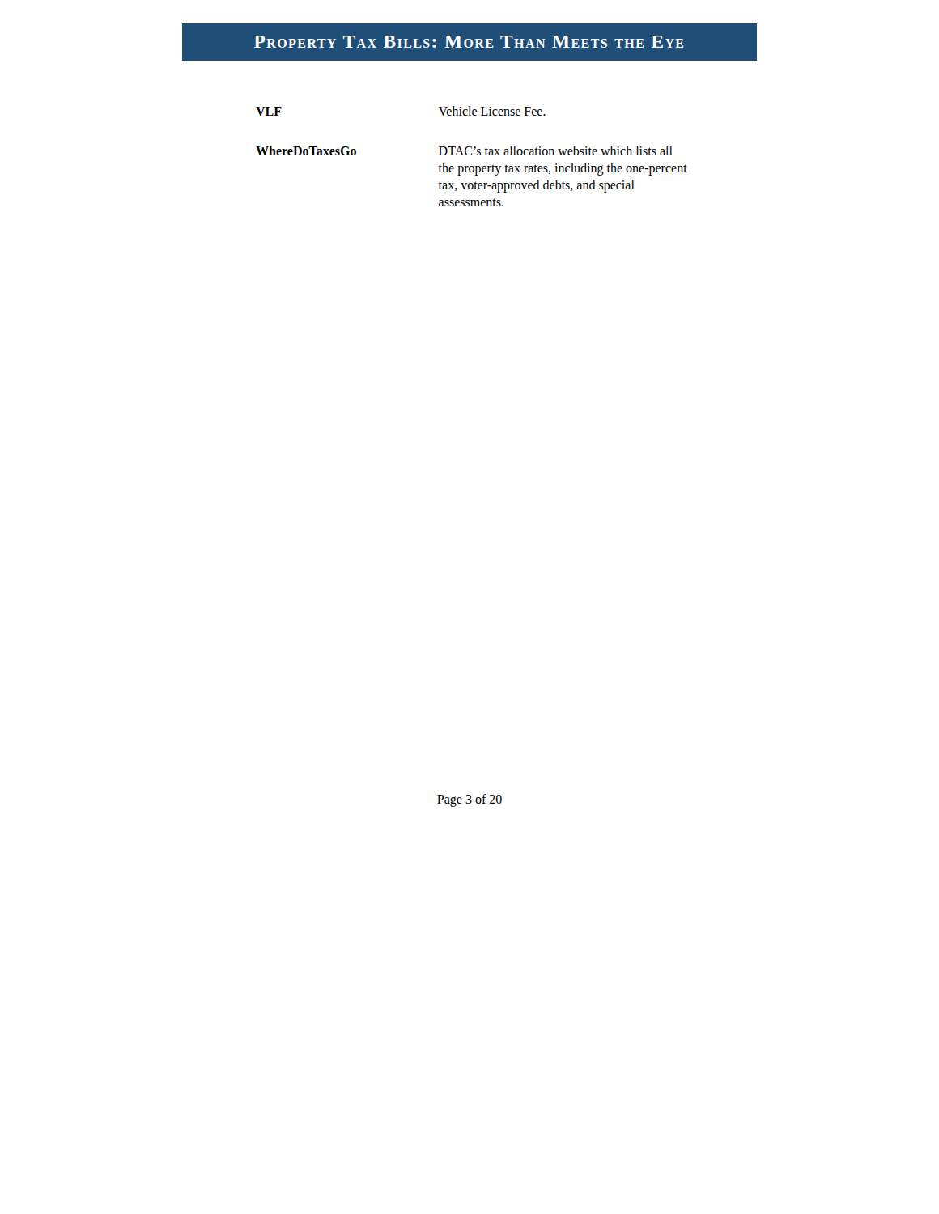Property Tax Bills: More Than Meets the Eye
VLF
Vehicle License Fee.
WhereDoTaxesGo
DTAC’s tax allocation website which lists all the property tax rates, including the one-percent tax, voter-approved debts, and special assessments.
Page 3 of 20